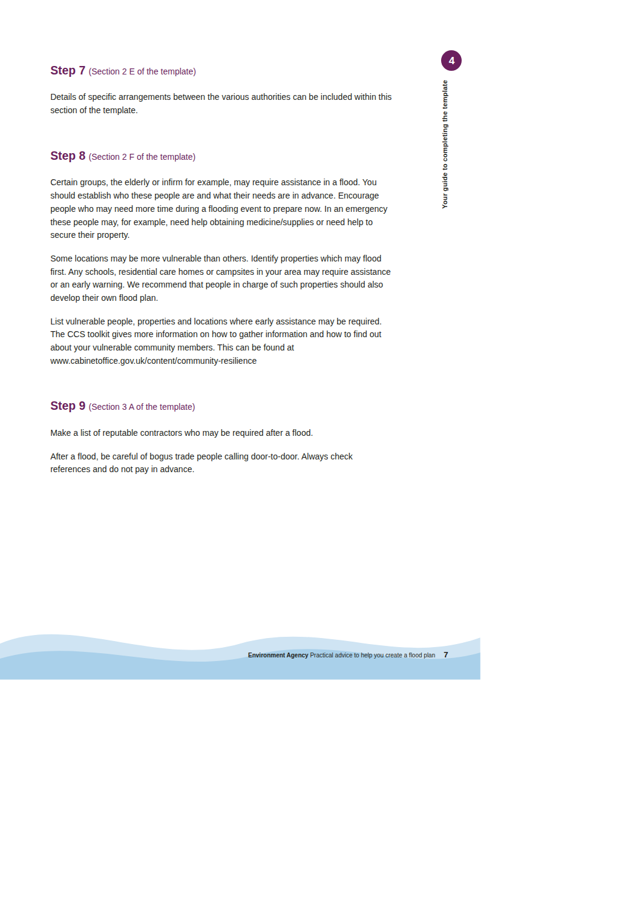4
Your guide to completing the template
Step 7 (Section 2 E of the template)
Details of specific arrangements between the various authorities can be included within this section of the template.
Step 8 (Section 2 F of the template)
Certain groups, the elderly or infirm for example, may require assistance in a flood. You should establish who these people are and what their needs are in advance. Encourage people who may need more time during a flooding event to prepare now. In an emergency these people may, for example, need help obtaining medicine/supplies or need help to secure their property.
Some locations may be more vulnerable than others. Identify properties which may flood first. Any schools, residential care homes or campsites in your area may require assistance or an early warning. We recommend that people in charge of such properties should also develop their own flood plan.
List vulnerable people, properties and locations where early assistance may be required. The CCS toolkit gives more information on how to gather information and how to find out about your vulnerable community members. This can be found at www.cabinetoffice.gov.uk/content/community-resilience
Step 9 (Section 3 A of the template)
Make a list of reputable contractors who may be required after a flood.
After a flood, be careful of bogus trade people calling door-to-door. Always check references and do not pay in advance.
Environment Agency Practical advice to help you create a flood plan 7